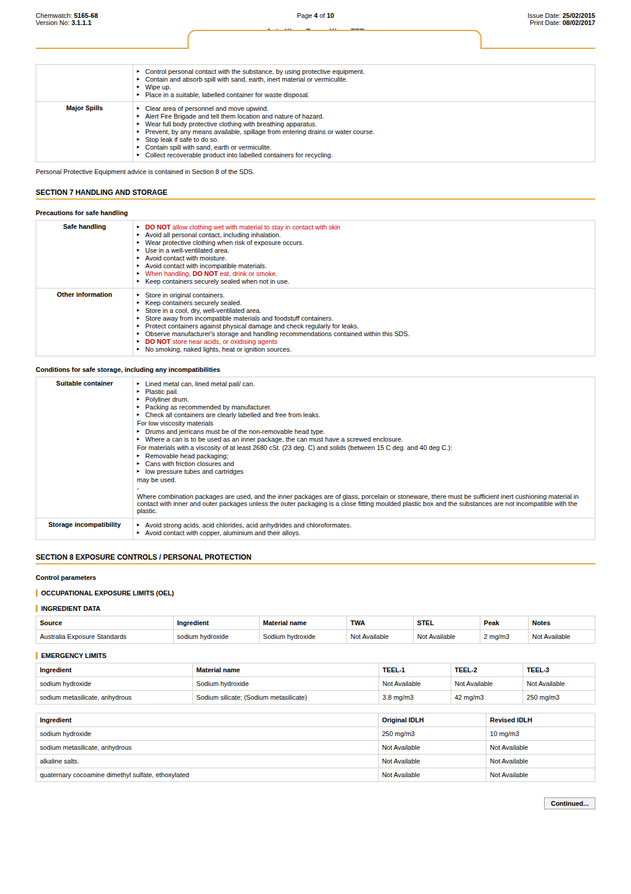Chemwatch: 5165-68
Version No: 3.1.1.1
Issue Date: 25/02/2015
Print Date: 08/02/2017
Page 4 of 10
Auto Klene Power Klene TFR
| | Control personal contact with the substance, by using protective equipment. Contain and absorb spill with sand, earth, inert material or vermiculite. Wipe up. Place in a suitable, labelled container for waste disposal. |
| Major Spills | Clear area of personnel and move upwind. Alert Fire Brigade and tell them location and nature of hazard. Wear full body protective clothing with breathing apparatus. Prevent, by any means available, spillage from entering drains or water course. Stop leak if safe to do so. Contain spill with sand, earth or vermiculite. Collect recoverable product into labelled containers for recycling. |
Personal Protective Equipment advice is contained in Section 8 of the SDS.
SECTION 7 HANDLING AND STORAGE
Precautions for safe handling
| Safe handling | DO NOT allow clothing wet with material to stay in contact with skin Avoid all personal contact, including inhalation. Wear protective clothing when risk of exposure occurs. Use in a well-ventilated area. Avoid contact with moisture. Avoid contact with incompatible materials. When handling, DO NOT eat, drink or smoke. Keep containers securely sealed when not in use. |
| Other information | Store in original containers. Keep containers securely sealed. Store in a cool, dry, well-ventilated area. Store away from incompatible materials and foodstuff containers. Protect containers against physical damage and check regularly for leaks. Observe manufacturer's storage and handling recommendations contained within this SDS. DO NOT store near acids, or oxidising agents No smoking, naked lights, heat or ignition sources. |
Conditions for safe storage, including any incompatibilities
| Suitable container | Lined metal can, lined metal pail/ can. Plastic pail. Polyliner drum. Packing as recommended by manufacturer. Check all containers are clearly labelled and free from leaks. For low viscosity materials Drums and jerricans must be of the non-removable head type. Where a can is to be used as an inner package, the can must have a screwed enclosure. For materials with a viscosity of at least 2680 cSt. (23 deg. C) and solids (between 15 C deg. and 40 deg C.): Removable head packaging; Cans with friction closures and low pressure tubes and cartridges may be used. - Where combination packages are used, and the inner packages are of glass, porcelain or stoneware, there must be sufficient inert cushioning material in contact with inner and outer packages unless the outer packaging is a close fitting moulded plastic box and the substances are not incompatible with the plastic. |
| Storage incompatibility | Avoid strong acids, acid chlorides, acid anhydrides and chloroformates. Avoid contact with copper, aluminium and their alloys. |
SECTION 8 EXPOSURE CONTROLS / PERSONAL PROTECTION
Control parameters
OCCUPATIONAL EXPOSURE LIMITS (OEL)
INGREDIENT DATA
| Source | Ingredient | Material name | TWA | STEL | Peak | Notes |
| --- | --- | --- | --- | --- | --- | --- |
| Australia Exposure Standards | sodium hydroxide | Sodium hydroxide | Not Available | Not Available | 2 mg/m3 | Not Available |
EMERGENCY LIMITS
| Ingredient | Material name | TEEL-1 | TEEL-2 | TEEL-3 |
| --- | --- | --- | --- | --- |
| sodium hydroxide | Sodium hydroxide | Not Available | Not Available | Not Available |
| sodium metasilicate, anhydrous | Sodium silicate; (Sodium metasilicate) | 3.8 mg/m3 | 42 mg/m3 | 250 mg/m3 |
| Ingredient | Original IDLH | Revised IDLH |
| --- | --- | --- |
| sodium hydroxide | 250 mg/m3 | 10 mg/m3 |
| sodium metasilicate, anhydrous | Not Available | Not Available |
| alkaline salts. | Not Available | Not Available |
| quaternary cocoamine dimethyl sulfate, ethoxylated | Not Available | Not Available |
Continued...